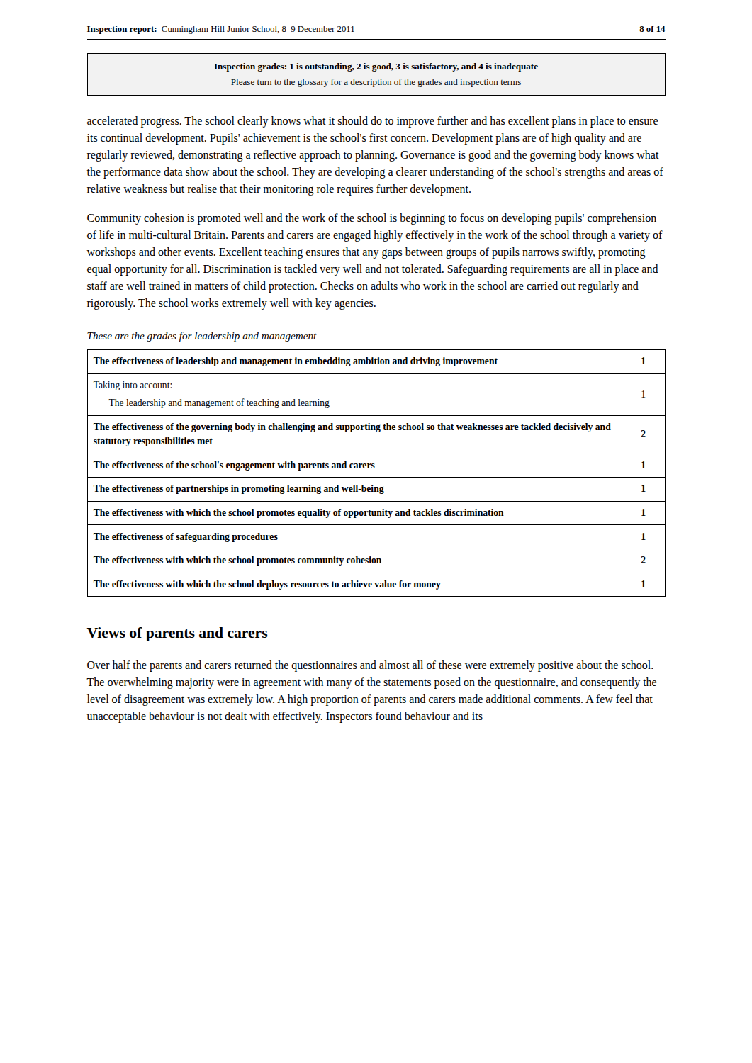Inspection report: Cunningham Hill Junior School, 8–9 December 2011
8 of 14
Inspection grades: 1 is outstanding, 2 is good, 3 is satisfactory, and 4 is inadequate Please turn to the glossary for a description of the grades and inspection terms
accelerated progress. The school clearly knows what it should do to improve further and has excellent plans in place to ensure its continual development. Pupils' achievement is the school's first concern. Development plans are of high quality and are regularly reviewed, demonstrating a reflective approach to planning. Governance is good and the governing body knows what the performance data show about the school. They are developing a clearer understanding of the school's strengths and areas of relative weakness but realise that their monitoring role requires further development.
Community cohesion is promoted well and the work of the school is beginning to focus on developing pupils' comprehension of life in multi-cultural Britain. Parents and carers are engaged highly effectively in the work of the school through a variety of workshops and other events. Excellent teaching ensures that any gaps between groups of pupils narrows swiftly, promoting equal opportunity for all. Discrimination is tackled very well and not tolerated. Safeguarding requirements are all in place and staff are well trained in matters of child protection. Checks on adults who work in the school are carried out regularly and rigorously. The school works extremely well with key agencies.
These are the grades for leadership and management
| The effectiveness of leadership and management in embedding ambition and driving improvement | 1 |
| Taking into account: The leadership and management of teaching and learning | 1 |
| The effectiveness of the governing body in challenging and supporting the school so that weaknesses are tackled decisively and statutory responsibilities met | 2 |
| The effectiveness of the school's engagement with parents and carers | 1 |
| The effectiveness of partnerships in promoting learning and well-being | 1 |
| The effectiveness with which the school promotes equality of opportunity and tackles discrimination | 1 |
| The effectiveness of safeguarding procedures | 1 |
| The effectiveness with which the school promotes community cohesion | 2 |
| The effectiveness with which the school deploys resources to achieve value for money | 1 |
Views of parents and carers
Over half the parents and carers returned the questionnaires and almost all of these were extremely positive about the school. The overwhelming majority were in agreement with many of the statements posed on the questionnaire, and consequently the level of disagreement was extremely low. A high proportion of parents and carers made additional comments. A few feel that unacceptable behaviour is not dealt with effectively. Inspectors found behaviour and its